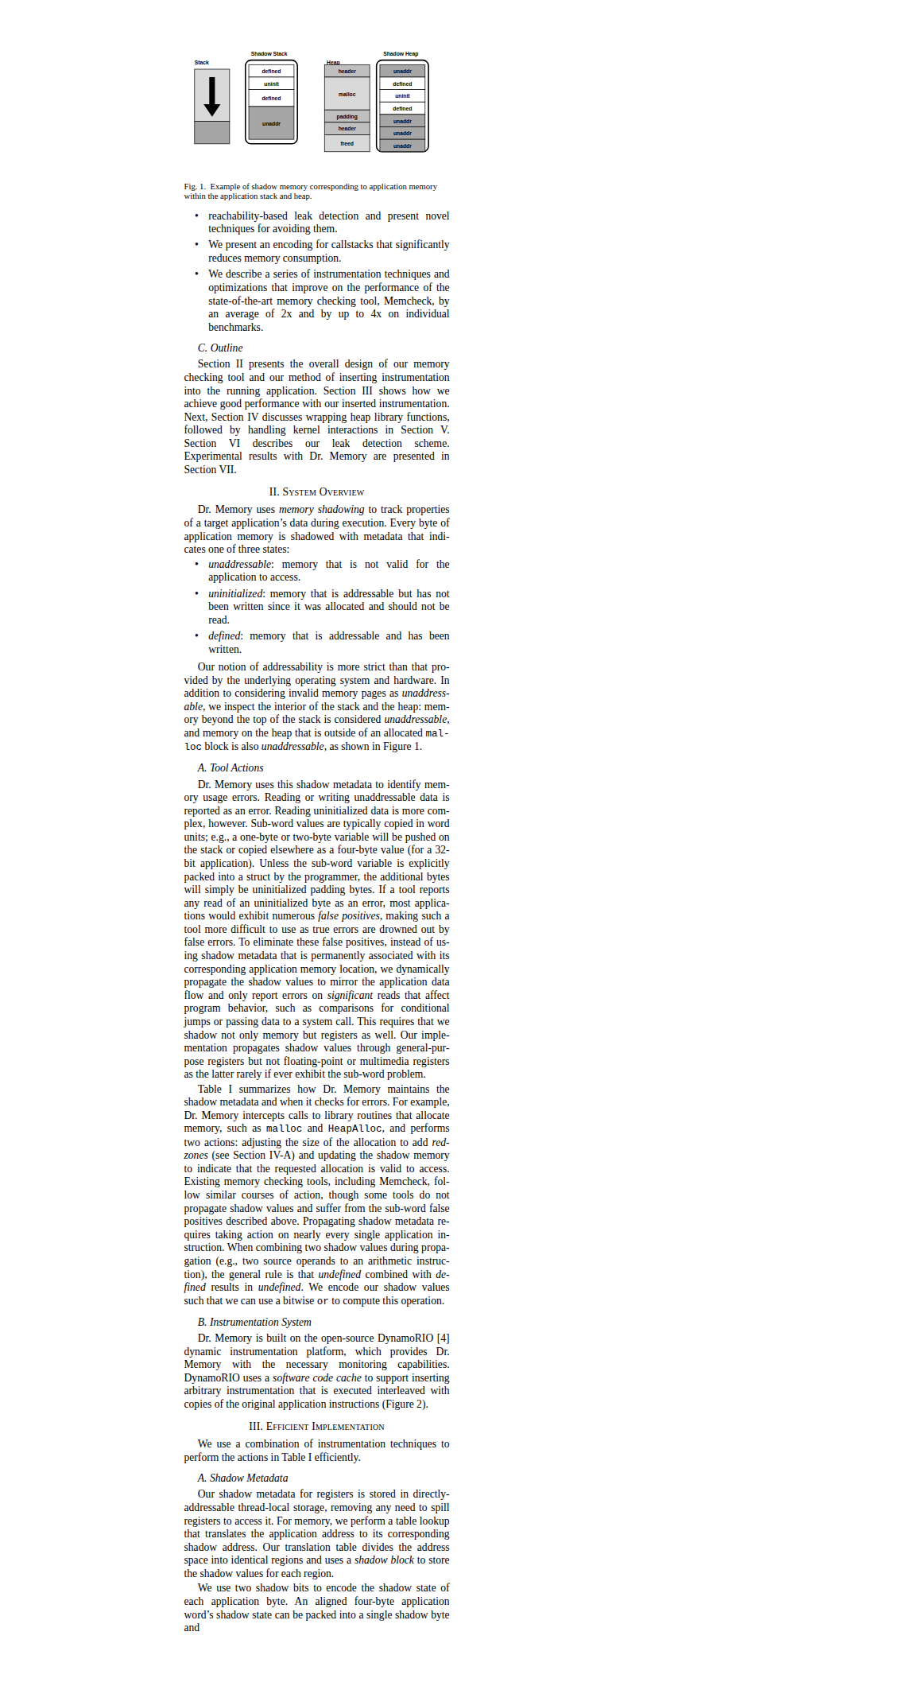Stack Shadow Stack Heap Shadow Heap defined uninit defined unaddr header malloc padding header freed unaddr defined uninit defined unaddr unaddr unaddr
Fig. 1. Example of shadow memory corresponding to application memory within the application stack and heap.
reachability-based leak detection and present novel techniques for avoiding them.
We present an encoding for callstacks that significantly reduces memory consumption.
We describe a series of instrumentation techniques and optimizations that improve on the performance of the state-of-the-art memory checking tool, Memcheck, by an average of 2x and by up to 4x on individual benchmarks.
C. Outline
Section II presents the overall design of our memory checking tool and our method of inserting instrumentation into the running application. Section III shows how we achieve good performance with our inserted instrumentation. Next, Section IV discusses wrapping heap library functions, followed by handling kernel interactions in Section V. Section VI describes our leak detection scheme. Experimental results with Dr. Memory are presented in Section VII.
II. System Overview
Dr. Memory uses memory shadowing to track properties of a target application’s data during execution. Every byte of application memory is shadowed with metadata that indicates one of three states:
unaddressable: memory that is not valid for the application to access.
uninitialized: memory that is addressable but has not been written since it was allocated and should not be read.
defined: memory that is addressable and has been written.
Our notion of addressability is more strict than that provided by the underlying operating system and hardware. In addition to considering invalid memory pages as unaddressable, we inspect the interior of the stack and the heap: memory beyond the top of the stack is considered unaddressable, and memory on the heap that is outside of an allocated malloc block is also unaddressable, as shown in Figure 1.
A. Tool Actions
Dr. Memory uses this shadow metadata to identify memory usage errors. Reading or writing unaddressable data is reported as an error. Reading uninitialized data is more complex, however. Sub-word values are typically copied in word units; e.g., a one-byte or two-byte variable will be pushed on the stack or copied elsewhere as a four-byte value (for a 32-bit application). Unless the sub-word variable is explicitly packed into a struct by the programmer, the additional bytes will simply be uninitialized padding bytes. If a tool reports any read of an uninitialized byte as an error, most applications would exhibit numerous false positives, making such a tool more difficult to use as true errors are drowned out by false errors. To eliminate these false positives, instead of using shadow metadata that is permanently associated with its corresponding application memory location, we dynamically propagate the shadow values to mirror the application data flow and only report errors on significant reads that affect program behavior, such as comparisons for conditional jumps or passing data to a system call. This requires that we shadow not only memory but registers as well. Our implementation propagates shadow values through general-purpose registers but not floating-point or multimedia registers as the latter rarely if ever exhibit the sub-word problem.
Table I summarizes how Dr. Memory maintains the shadow metadata and when it checks for errors. For example, Dr. Memory intercepts calls to library routines that allocate memory, such as malloc and HeapAlloc, and performs two actions: adjusting the size of the allocation to add redzones (see Section IV-A) and updating the shadow memory to indicate that the requested allocation is valid to access. Existing memory checking tools, including Memcheck, follow similar courses of action, though some tools do not propagate shadow values and suffer from the sub-word false positives described above. Propagating shadow metadata requires taking action on nearly every single application instruction. When combining two shadow values during propagation (e.g., two source operands to an arithmetic instruction), the general rule is that undefined combined with defined results in undefined. We encode our shadow values such that we can use a bitwise or to compute this operation.
B. Instrumentation System
Dr. Memory is built on the open-source DynamoRIO [4] dynamic instrumentation platform, which provides Dr. Memory with the necessary monitoring capabilities. DynamoRIO uses a software code cache to support inserting arbitrary instrumentation that is executed interleaved with copies of the original application instructions (Figure 2).
III. Efficient Implementation
We use a combination of instrumentation techniques to perform the actions in Table I efficiently.
A. Shadow Metadata
Our shadow metadata for registers is stored in directly-addressable thread-local storage, removing any need to spill registers to access it. For memory, we perform a table lookup that translates the application address to its corresponding shadow address. Our translation table divides the address space into identical regions and uses a shadow block to store the shadow values for each region.
We use two shadow bits to encode the shadow state of each application byte. An aligned four-byte application word’s shadow state can be packed into a single shadow byte and